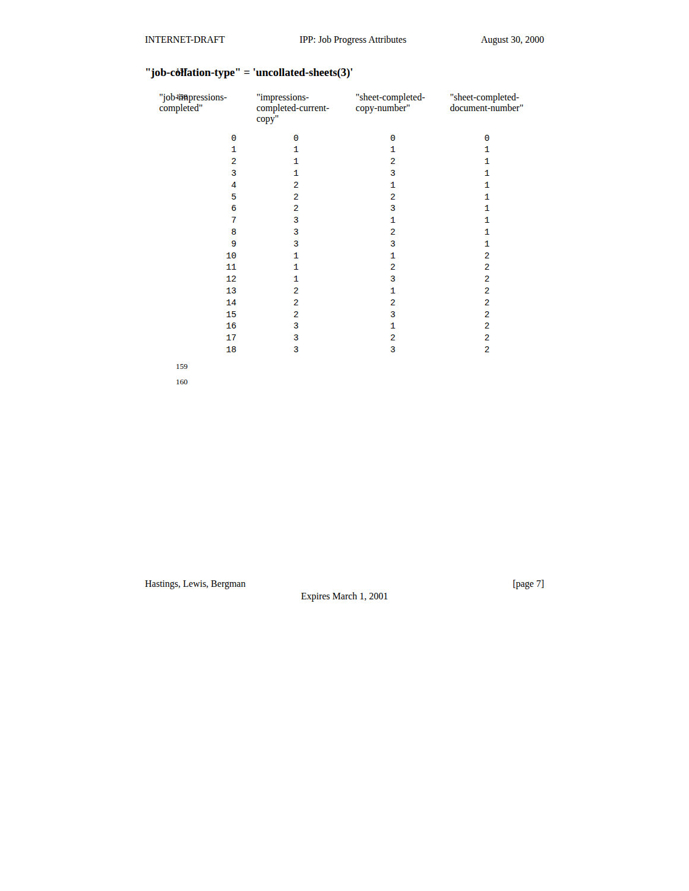INTERNET-DRAFT
IPP: Job Progress Attributes
August 30, 2000
157
"job-collation-type" = 'uncollated-sheets(3)'
158
| "job-impressions-completed" | "impressions-completed-current-copy" | "sheet-completed-copy-number" | "sheet-completed-document-number" |
| --- | --- | --- | --- |
| 0 | 0 | 0 | 0 |
| 1 | 1 | 1 | 1 |
| 2 | 1 | 2 | 1 |
| 3 | 1 | 3 | 1 |
| 4 | 2 | 1 | 1 |
| 5 | 2 | 2 | 1 |
| 6 | 2 | 3 | 1 |
| 7 | 3 | 1 | 1 |
| 8 | 3 | 2 | 1 |
| 9 | 3 | 3 | 1 |
| 10 | 1 | 1 | 2 |
| 11 | 1 | 2 | 2 |
| 12 | 1 | 3 | 2 |
| 13 | 2 | 1 | 2 |
| 14 | 2 | 2 | 2 |
| 15 | 2 | 3 | 2 |
| 16 | 3 | 1 | 2 |
| 17 | 3 | 2 | 2 |
| 18 | 3 | 3 | 2 |
159
160
Hastings, Lewis, Bergman [page 7]
Expires March 1, 2001